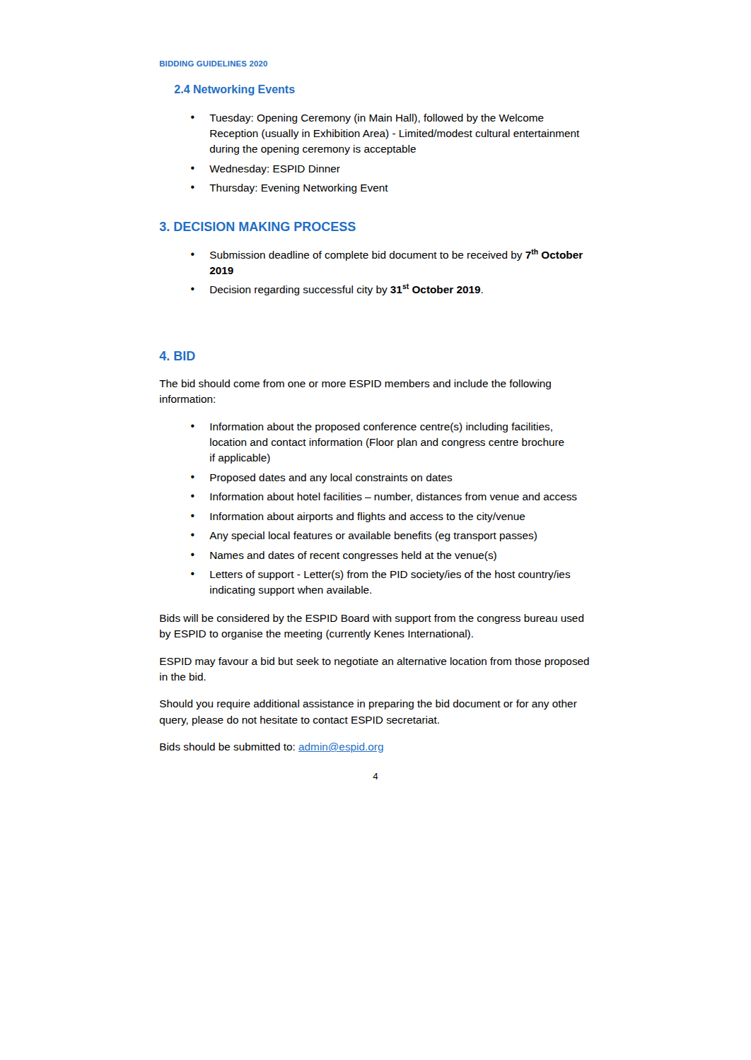BIDDING GUIDELINES 2020
2.4 Networking Events
Tuesday: Opening Ceremony (in Main Hall), followed by the Welcome Reception (usually in Exhibition Area) - Limited/modest cultural entertainment during the opening ceremony is acceptable
Wednesday: ESPID Dinner
Thursday: Evening Networking Event
3. DECISION MAKING PROCESS
Submission deadline of complete bid document to be received by 7th October 2019
Decision regarding successful city by 31st October 2019.
4. BID
The bid should come from one or more ESPID members and include the following information:
Information about the proposed conference centre(s) including facilities, location and contact information (Floor plan and congress centre brochure if applicable)
Proposed dates and any local constraints on dates
Information about hotel facilities – number, distances from venue and access
Information about airports and flights and access to the city/venue
Any special local features or available benefits (eg transport passes)
Names and dates of recent congresses held at the venue(s)
Letters of support - Letter(s) from the PID society/ies of the host country/ies indicating support when available.
Bids will be considered by the ESPID Board with support from the congress bureau used by ESPID to organise the meeting (currently Kenes International).
ESPID may favour a bid but seek to negotiate an alternative location from those proposed in the bid.
Should you require additional assistance in preparing the bid document or for any other query, please do not hesitate to contact ESPID secretariat.
Bids should be submitted to: admin@espid.org
4